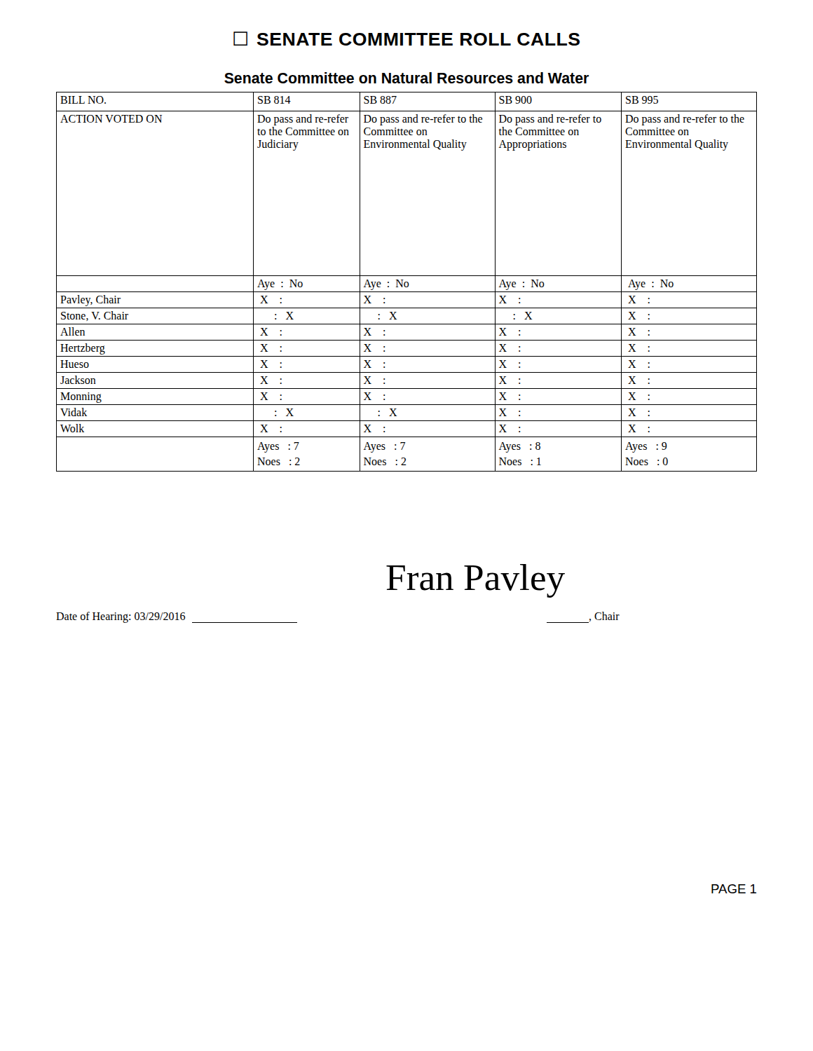☐SENATE COMMITTEE ROLL CALLS
Senate Committee on Natural Resources and Water
| BILL NO. | SB 814 | SB 887 | SB 900 | SB 995 |
| ACTION VOTED ON | Do pass and re-refer to the Committee on Judiciary | Do pass and re-refer to the Committee on Environmental Quality | Do pass and re-refer to the Committee on Appropriations | Do pass and re-refer to the Committee on Environmental Quality |
| | Aye : No | Aye : No | Aye : No | Aye : No |
| Pavley, Chair | X : | X : | X : | X : |
| Stone, V. Chair | : X | : X | : X | X : |
| Allen | X : | X : | X : | X : |
| Hertzberg | X : | X : | X : | X : |
| Hueso | X : | X : | X : | X : |
| Jackson | X : | X : | X : | X : |
| Monning | X : | X : | X : | X : |
| Vidak | : X | : X | X : | X : |
| Wolk | X : | X : | X : | X : |
| | Ayes : 7 Noes : 2 | Ayes : 7 Noes : 2 | Ayes : 8 Noes : 1 | Ayes : 9 Noes : 0 |
Fran Pavley
Date of Hearing: 03/29/2016
, Chair
PAGE 1